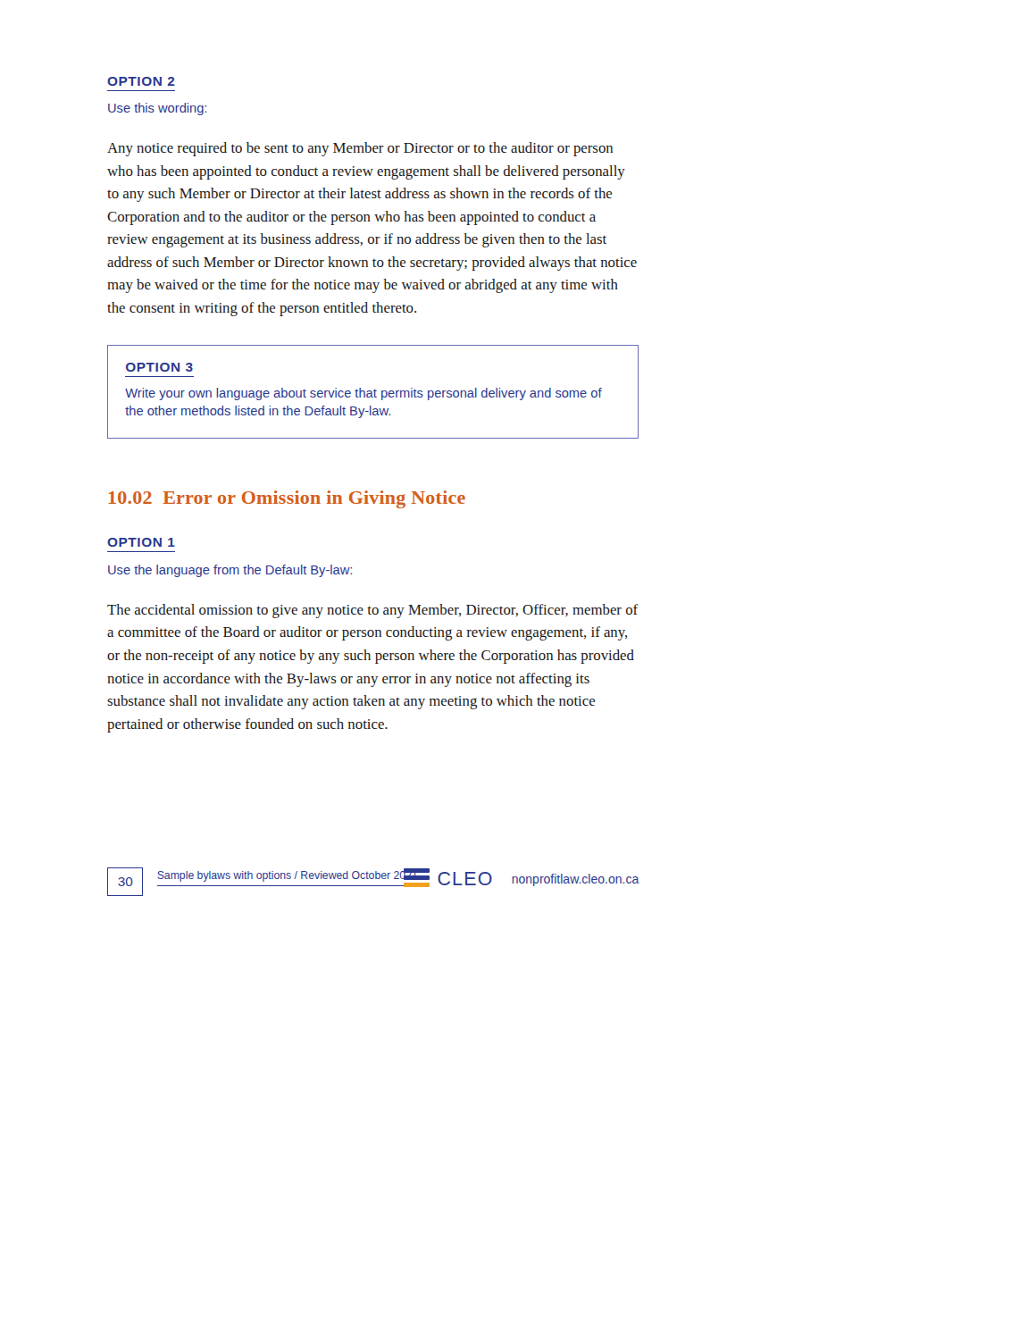OPTION 2
Use this wording:
Any notice required to be sent to any Member or Director or to the auditor or person who has been appointed to conduct a review engagement shall be delivered personally to any such Member or Director at their latest address as shown in the records of the Corporation and to the auditor or the person who has been appointed to conduct a review engagement at its business address, or if no address be given then to the last address of such Member or Director known to the secretary; provided always that notice may be waived or the time for the notice may be waived or abridged at any time with the consent in writing of the person entitled thereto.
OPTION 3
Write your own language about service that permits personal delivery and some of the other methods listed in the Default By-law.
10.02 Error or Omission in Giving Notice
OPTION 1
Use the language from the Default By-law:
The accidental omission to give any notice to any Member, Director, Officer, member of a committee of the Board or auditor or person conducting a review engagement, if any, or the non-receipt of any notice by any such person where the Corporation has provided notice in accordance with the By-laws or any error in any notice not affecting its substance shall not invalidate any action taken at any meeting to which the notice pertained or otherwise founded on such notice.
30
Sample bylaws with options / Reviewed October 2021
CLEO
nonprofitlaw.cleo.on.ca